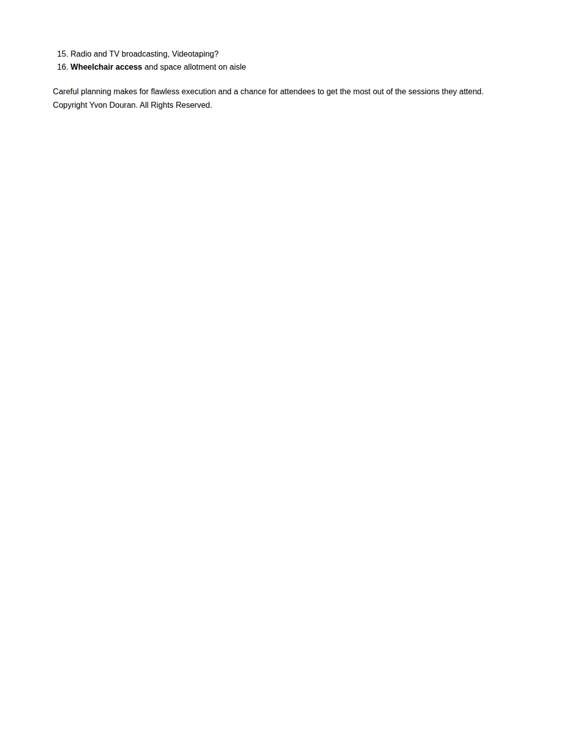Radio and TV broadcasting, Videotaping?
Wheelchair access and space allotment on aisle
Careful planning makes for flawless execution and a chance for attendees to get the most out of the sessions they attend.
Copyright Yvon Douran. All Rights Reserved.